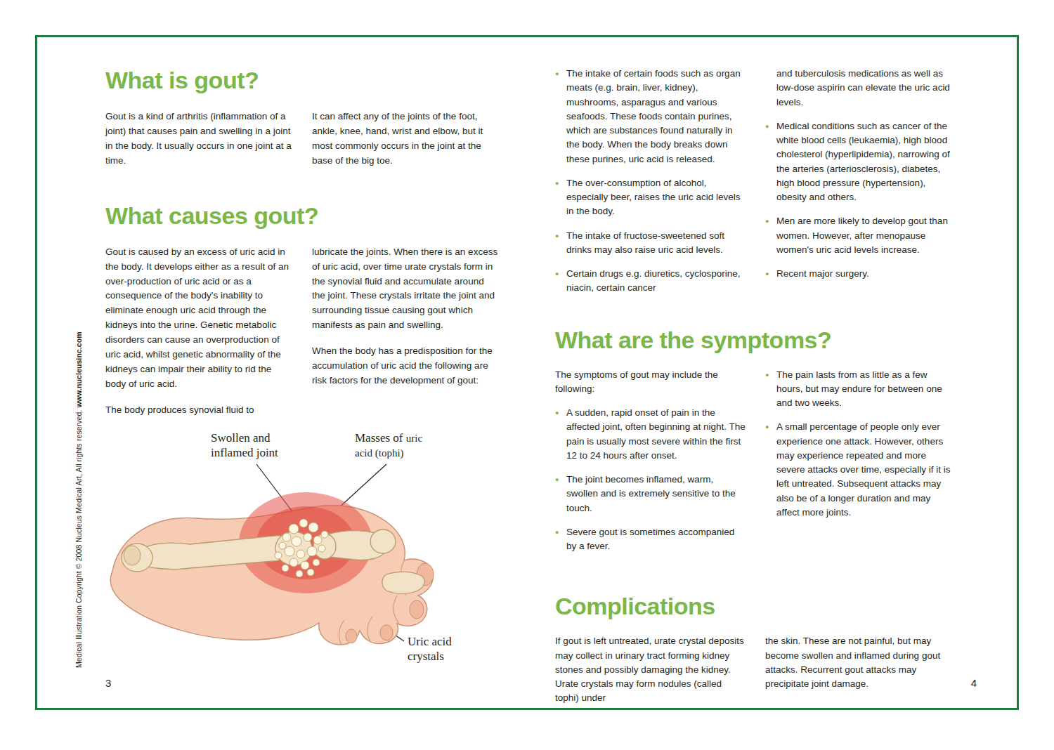Medical Illustration Copyright © 2008 Nucleus Medical Art, All rights reserved. www.nucleusinc.com
What is gout?
Gout is a kind of arthritis (inflammation of a joint) that causes pain and swelling in a joint in the body. It usually occurs in one joint at a time.
It can affect any of the joints of the foot, ankle, knee, hand, wrist and elbow, but it most commonly occurs in the joint at the base of the big toe.
What causes gout?
Gout is caused by an excess of uric acid in the body. It develops either as a result of an over-production of uric acid or as a consequence of the body's inability to eliminate enough uric acid through the kidneys into the urine. Genetic metabolic disorders can cause an overproduction of uric acid, whilst genetic abnormality of the kidneys can impair their ability to rid the body of uric acid.
The body produces synovial fluid to
lubricate the joints. When there is an excess of uric acid, over time urate crystals form in the synovial fluid and accumulate around the joint. These crystals irritate the joint and surrounding tissue causing gout which manifests as pain and swelling.
When the body has a predisposition for the accumulation of uric acid the following are risk factors for the development of gout:
Swollen and
inflamed joint
Masses of uric
acid (tophi)
Uric acid
crystals
3
The intake of certain foods such as organ meats (e.g. brain, liver, kidney), mushrooms, asparagus and various seafoods. These foods contain purines, which are substances found naturally in the body. When the body breaks down these purines, uric acid is released.
The over-consumption of alcohol, especially beer, raises the uric acid levels in the body.
The intake of fructose-sweetened soft drinks may also raise uric acid levels.
Certain drugs e.g. diuretics, cyclosporine, niacin, certain cancer
and tuberculosis medications as well as low-dose aspirin can elevate the uric acid levels.
Medical conditions such as cancer of the white blood cells (leukaemia), high blood cholesterol (hyperlipidemia), narrowing of the arteries (arteriosclerosis), diabetes, high blood pressure (hypertension), obesity and others.
Men are more likely to develop gout than women. However, after menopause women's uric acid levels increase.
Recent major surgery.
What are the symptoms?
The symptoms of gout may include the following:
A sudden, rapid onset of pain in the affected joint, often beginning at night. The pain is usually most severe within the first 12 to 24 hours after onset.
The joint becomes inflamed, warm, swollen and is extremely sensitive to the touch.
Severe gout is sometimes accompanied by a fever.
The pain lasts from as little as a few hours, but may endure for between one and two weeks.
A small percentage of people only ever experience one attack. However, others may experience repeated and more severe attacks over time, especially if it is left untreated. Subsequent attacks may also be of a longer duration and may affect more joints.
Complications
If gout is left untreated, urate crystal deposits may collect in urinary tract forming kidney stones and possibly damaging the kidney. Urate crystals may form nodules (called tophi) under
the skin. These are not painful, but may become swollen and inflamed during gout attacks. Recurrent gout attacks may precipitate joint damage.
4